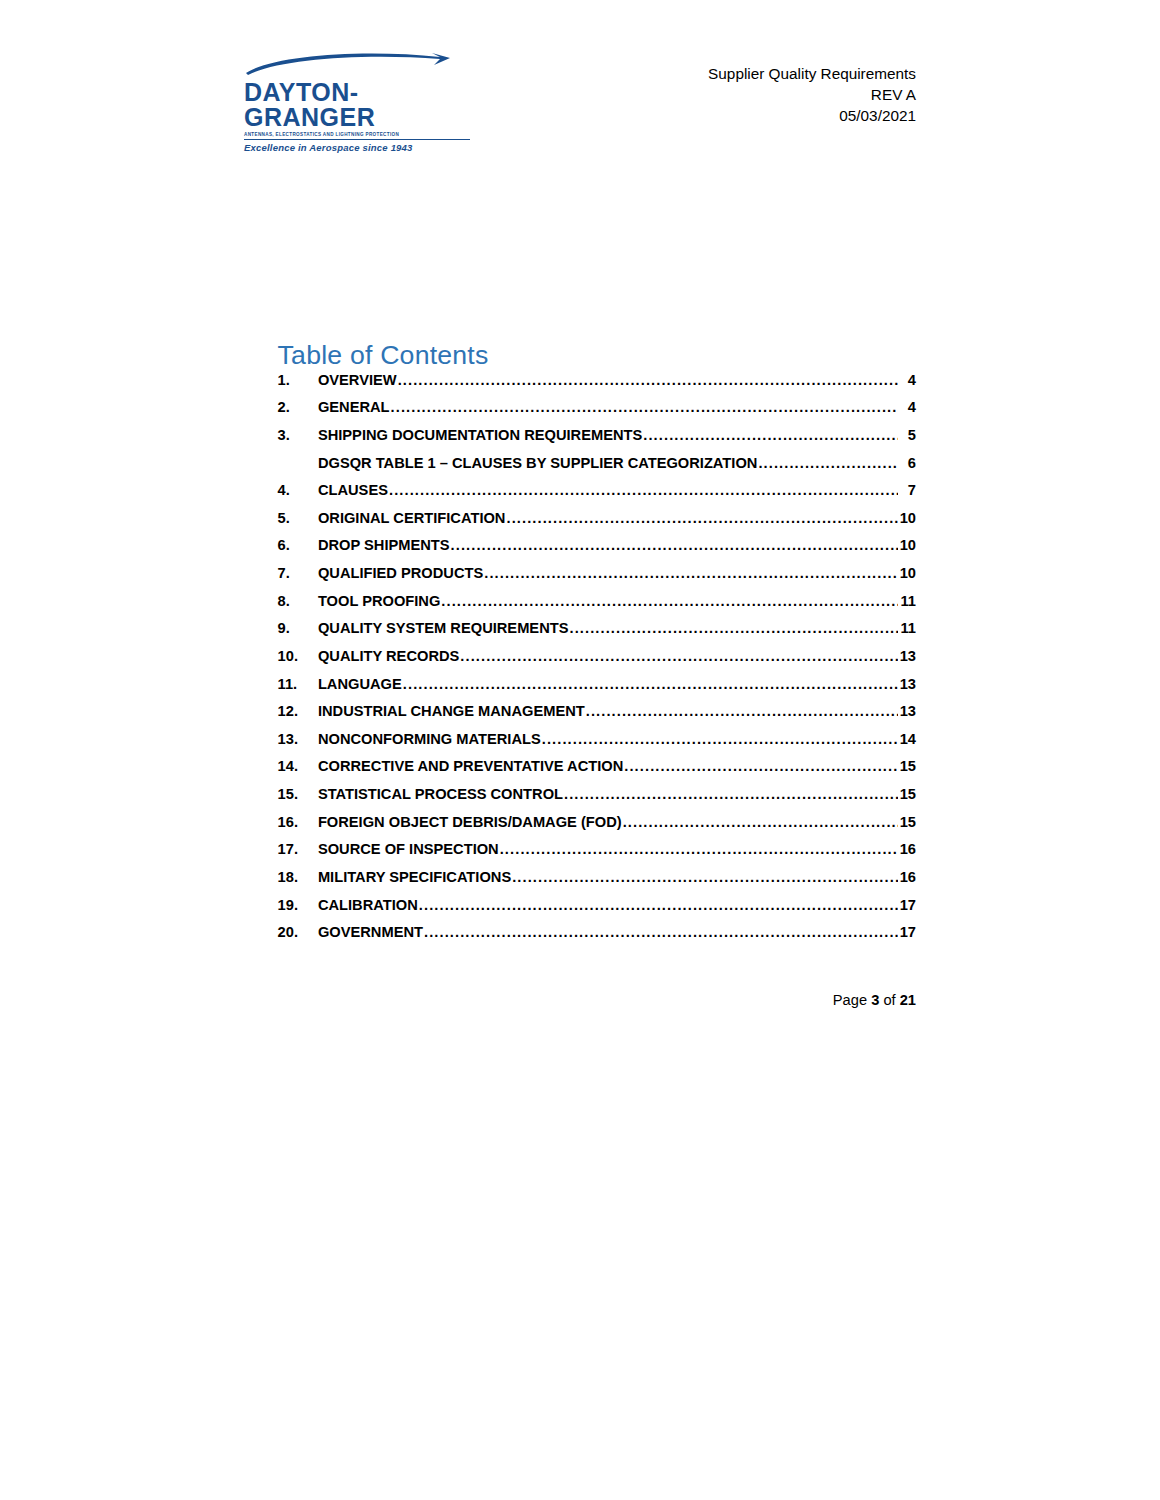DAYTON-GRANGER
ANTENNAS, ELECTROSTATICS AND LIGHTNING PROTECTION
Excellence in Aerospace since 1943
Supplier Quality Requirements
REV A
05/03/2021
Table of Contents
1. OVERVIEW ............................................................................................................................ 4
2. GENERAL .............................................................................................................................. 4
3. SHIPPING DOCUMENTATION REQUIREMENTS ................................................................................. 5
DGSQR TABLE 1 – CLAUSES BY SUPPLIER CATEGORIZATION .......................................................... 6
4. CLAUSES .............................................................................................................................. 7
5. ORIGINAL CERTIFICATION ................................................................................................. 10
6. DROP SHIPMENTS ............................................................................................................. 10
7. QUALIFIED PRODUCTS ....................................................................................................... 10
8. TOOL PROOFING ............................................................................................................... 11
9. QUALITY SYSTEM REQUIREMENTS ......................................................................................... 11
10. QUALITY RECORDS ........................................................................................................... 13
11. LANGUAGE ..................................................................................................................... 13
12. INDUSTRIAL CHANGE MANAGEMENT ....................................................................................... 13
13. NONCONFORMING MATERIALS ............................................................................................... 14
14. CORRECTIVE AND PREVENTATIVE ACTION ................................................................................. 15
15. STATISTICAL PROCESS CONTROL ............................................................................................ 15
16. FOREIGN OBJECT DEBRIS/DAMAGE (FOD) .................................................................................. 15
17. SOURCE OF INSPECTION ................................................................................................... 16
18. MILITARY SPECIFICATIONS ................................................................................................ 16
19. CALIBRATION .................................................................................................................. 17
20. GOVERNMENT ................................................................................................................. 17
Page 3 of 21